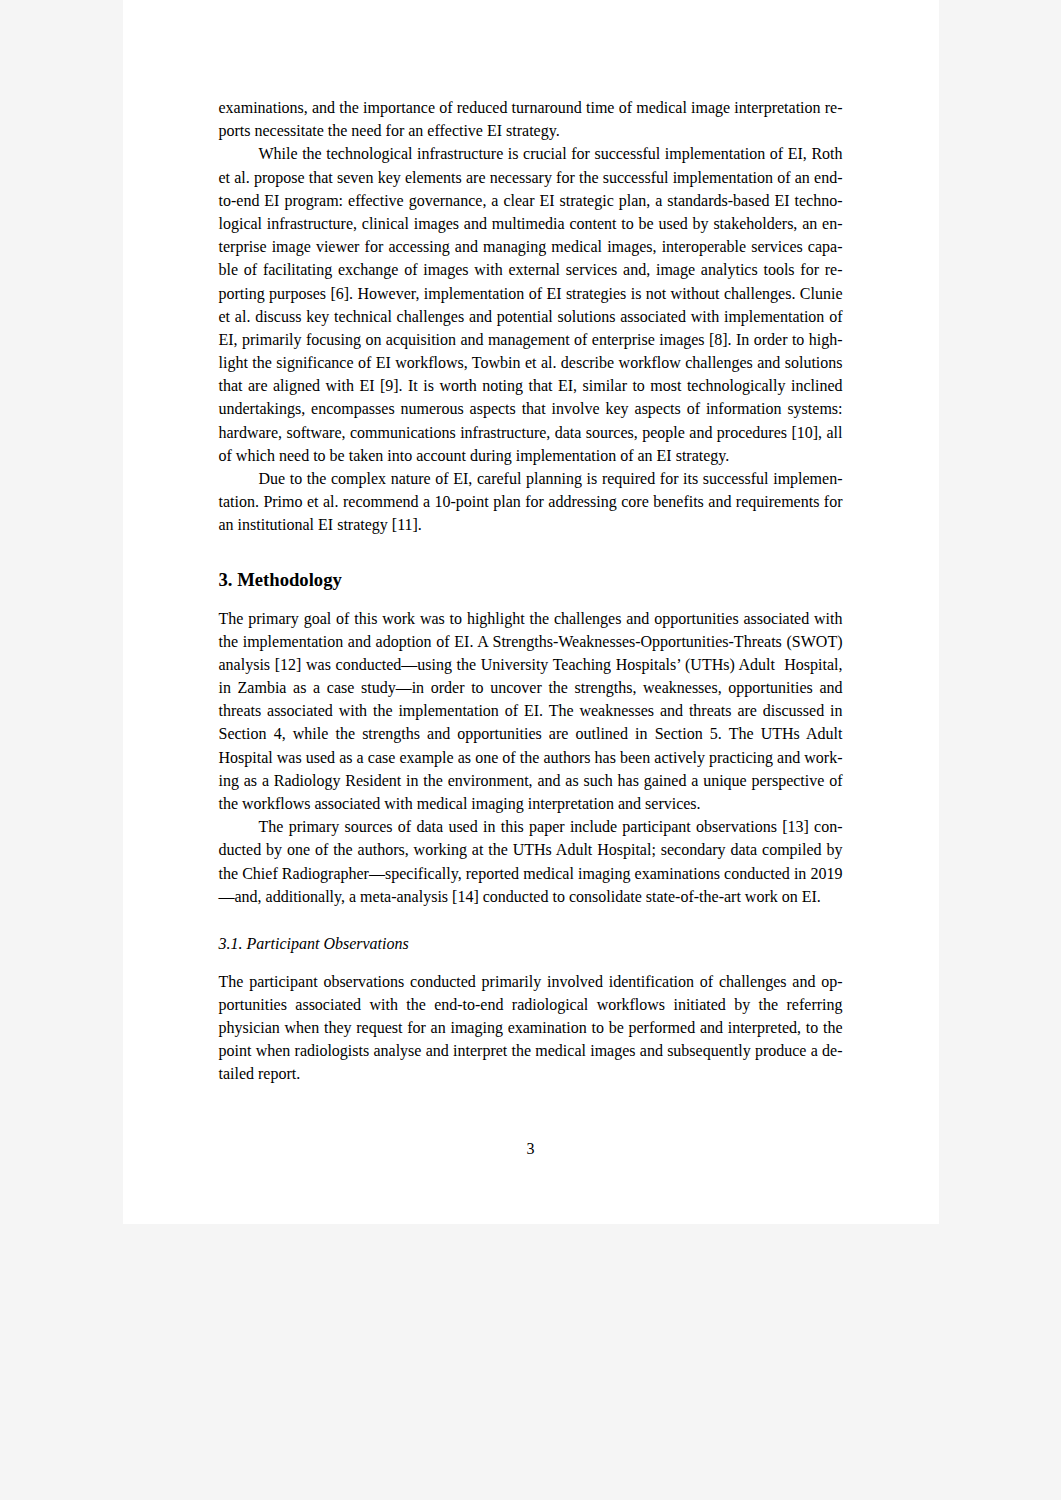examinations, and the importance of reduced turnaround time of medical image interpretation reports necessitate the need for an effective EI strategy.
While the technological infrastructure is crucial for successful implementation of EI, Roth et al. propose that seven key elements are necessary for the successful implementation of an end-to-end EI program: effective governance, a clear EI strategic plan, a standards-based EI technological infrastructure, clinical images and multimedia content to be used by stakeholders, an enterprise image viewer for accessing and managing medical images, interoperable services capable of facilitating exchange of images with external services and, image analytics tools for reporting purposes [6]. However, implementation of EI strategies is not without challenges. Clunie et al. discuss key technical challenges and potential solutions associated with implementation of EI, primarily focusing on acquisition and management of enterprise images [8]. In order to highlight the significance of EI workflows, Towbin et al. describe workflow challenges and solutions that are aligned with EI [9]. It is worth noting that EI, similar to most technologically inclined undertakings, encompasses numerous aspects that involve key aspects of information systems: hardware, software, communications infrastructure, data sources, people and procedures [10], all of which need to be taken into account during implementation of an EI strategy.
Due to the complex nature of EI, careful planning is required for its successful implementation. Primo et al. recommend a 10-point plan for addressing core benefits and requirements for an institutional EI strategy [11].
3. Methodology
The primary goal of this work was to highlight the challenges and opportunities associated with the implementation and adoption of EI. A Strengths-Weaknesses-Opportunities-Threats (SWOT) analysis [12] was conducted—using the University Teaching Hospitals’ (UTHs) Adult Hospital, in Zambia as a case study—in order to uncover the strengths, weaknesses, opportunities and threats associated with the implementation of EI. The weaknesses and threats are discussed in Section 4, while the strengths and opportunities are outlined in Section 5. The UTHs Adult Hospital was used as a case example as one of the authors has been actively practicing and working as a Radiology Resident in the environment, and as such has gained a unique perspective of the workflows associated with medical imaging interpretation and services.
The primary sources of data used in this paper include participant observations [13] conducted by one of the authors, working at the UTHs Adult Hospital; secondary data compiled by the Chief Radiographer—specifically, reported medical imaging examinations conducted in 2019—and, additionally, a meta-analysis [14] conducted to consolidate state-of-the-art work on EI.
3.1. Participant Observations
The participant observations conducted primarily involved identification of challenges and opportunities associated with the end-to-end radiological workflows initiated by the referring physician when they request for an imaging examination to be performed and interpreted, to the point when radiologists analyse and interpret the medical images and subsequently produce a detailed report.
3